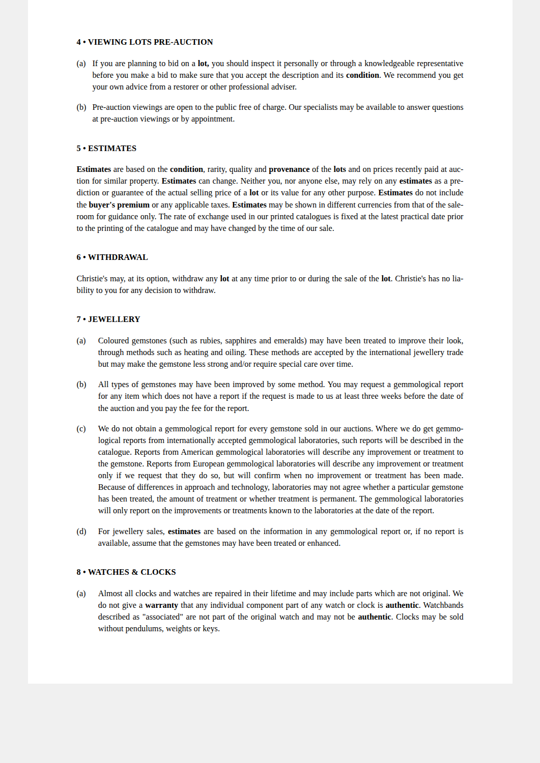4 • VIEWING LOTS PRE-AUCTION
(a) If you are planning to bid on a lot, you should inspect it personally or through a knowledgeable representative before you make a bid to make sure that you accept the description and its condition. We recommend you get your own advice from a restorer or other professional adviser.
(b) Pre-auction viewings are open to the public free of charge. Our specialists may be available to answer questions at pre-auction viewings or by appointment.
5 • ESTIMATES
Estimates are based on the condition, rarity, quality and provenance of the lots and on prices recently paid at auction for similar property. Estimates can change. Neither you, nor anyone else, may rely on any estimates as a prediction or guarantee of the actual selling price of a lot or its value for any other purpose. Estimates do not include the buyer's premium or any applicable taxes. Estimates may be shown in different currencies from that of the saleroom for guidance only. The rate of exchange used in our printed catalogues is fixed at the latest practical date prior to the printing of the catalogue and may have changed by the time of our sale.
6 • WITHDRAWAL
Christie's may, at its option, withdraw any lot at any time prior to or during the sale of the lot. Christie's has no liability to you for any decision to withdraw.
7 • JEWELLERY
(a) Coloured gemstones (such as rubies, sapphires and emeralds) may have been treated to improve their look, through methods such as heating and oiling. These methods are accepted by the international jewellery trade but may make the gemstone less strong and/or require special care over time.
(b) All types of gemstones may have been improved by some method. You may request a gemmological report for any item which does not have a report if the request is made to us at least three weeks before the date of the auction and you pay the fee for the report.
(c) We do not obtain a gemmological report for every gemstone sold in our auctions. Where we do get gemmological reports from internationally accepted gemmological laboratories, such reports will be described in the catalogue. Reports from American gemmological laboratories will describe any improvement or treatment to the gemstone. Reports from European gemmological laboratories will describe any improvement or treatment only if we request that they do so, but will confirm when no improvement or treatment has been made. Because of differences in approach and technology, laboratories may not agree whether a particular gemstone has been treated, the amount of treatment or whether treatment is permanent. The gemmological laboratories will only report on the improvements or treatments known to the laboratories at the date of the report.
(d) For jewellery sales, estimates are based on the information in any gemmological report or, if no report is available, assume that the gemstones may have been treated or enhanced.
8 • WATCHES & CLOCKS
(a) Almost all clocks and watches are repaired in their lifetime and may include parts which are not original. We do not give a warranty that any individual component part of any watch or clock is authentic. Watchbands described as "associated" are not part of the original watch and may not be authentic. Clocks may be sold without pendulums, weights or keys.